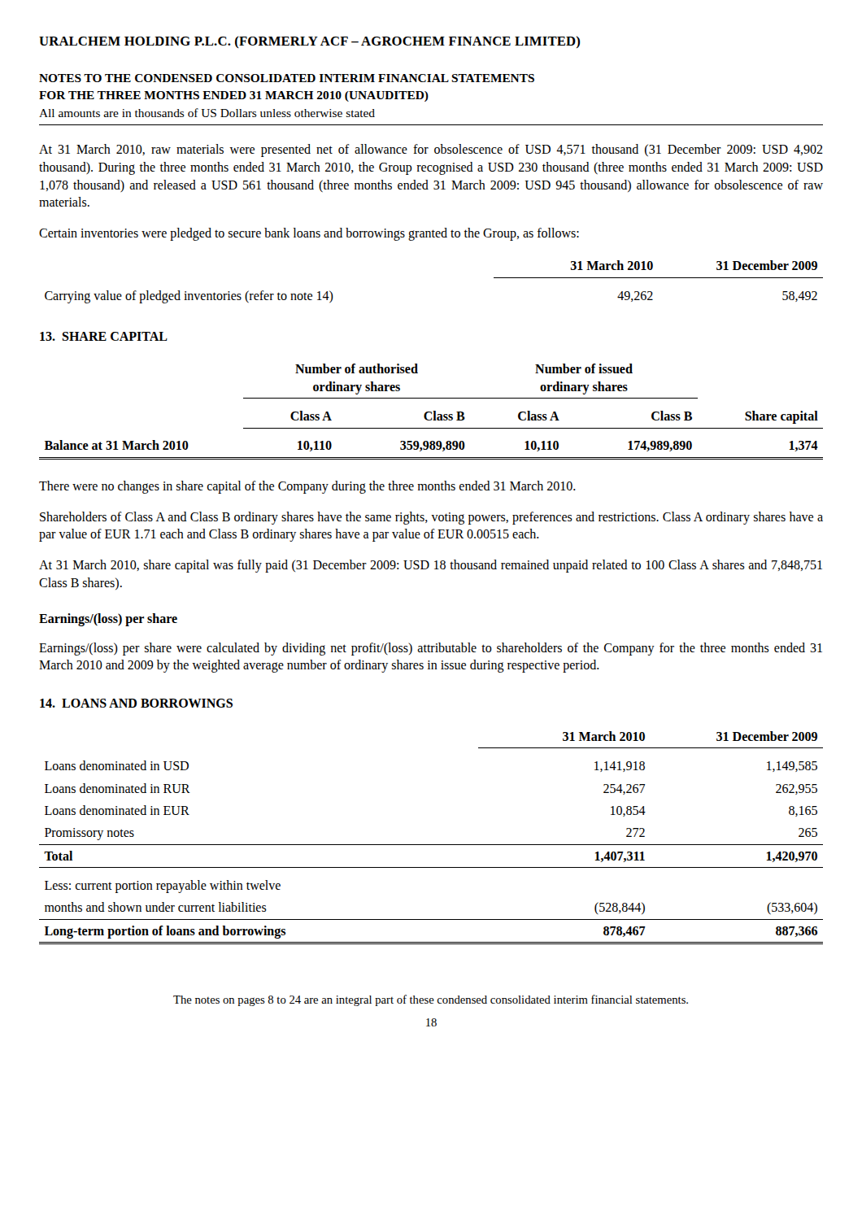URALCHEM HOLDING P.L.C. (FORMERLY ACF – AGROCHEM FINANCE LIMITED)
NOTES TO THE CONDENSED CONSOLIDATED INTERIM FINANCIAL STATEMENTS
FOR THE THREE MONTHS ENDED 31 MARCH 2010 (UNAUDITED)
All amounts are in thousands of US Dollars unless otherwise stated
At 31 March 2010, raw materials were presented net of allowance for obsolescence of USD 4,571 thousand (31 December 2009: USD 4,902 thousand). During the three months ended 31 March 2010, the Group recognised a USD 230 thousand (three months ended 31 March 2009: USD 1,078 thousand) and released a USD 561 thousand (three months ended 31 March 2009: USD 945 thousand) allowance for obsolescence of raw materials.
Certain inventories were pledged to secure bank loans and borrowings granted to the Group, as follows:
| | 31 March 2010 | 31 December 2009 |
| Carrying value of pledged inventories (refer to note 14) | 49,262 | 58,492 |
13. SHARE CAPITAL
| | Number of authorised ordinary shares | Number of issued ordinary shares | |
| | Class A | Class B | Class A | Class B | Share capital |
| Balance at 31 March 2010 | 10,110 | 359,989,890 | 10,110 | 174,989,890 | 1,374 |
There were no changes in share capital of the Company during the three months ended 31 March 2010.
Shareholders of Class A and Class B ordinary shares have the same rights, voting powers, preferences and restrictions. Class A ordinary shares have a par value of EUR 1.71 each and Class B ordinary shares have a par value of EUR 0.00515 each.
At 31 March 2010, share capital was fully paid (31 December 2009: USD 18 thousand remained unpaid related to 100 Class A shares and 7,848,751 Class B shares).
Earnings/(loss) per share
Earnings/(loss) per share were calculated by dividing net profit/(loss) attributable to shareholders of the Company for the three months ended 31 March 2010 and 2009 by the weighted average number of ordinary shares in issue during respective period.
14. LOANS AND BORROWINGS
| | 31 March 2010 | 31 December 2009 |
| Loans denominated in USD | 1,141,918 | 1,149,585 |
| Loans denominated in RUR | 254,267 | 262,955 |
| Loans denominated in EUR | 10,854 | 8,165 |
| Promissory notes | 272 | 265 |
| Total | 1,407,311 | 1,420,970 |
| Less: current portion repayable within twelve | | |
| months and shown under current liabilities | (528,844) | (533,604) |
| Long-term portion of loans and borrowings | 878,467 | 887,366 |
The notes on pages 8 to 24 are an integral part of these condensed consolidated interim financial statements.
18